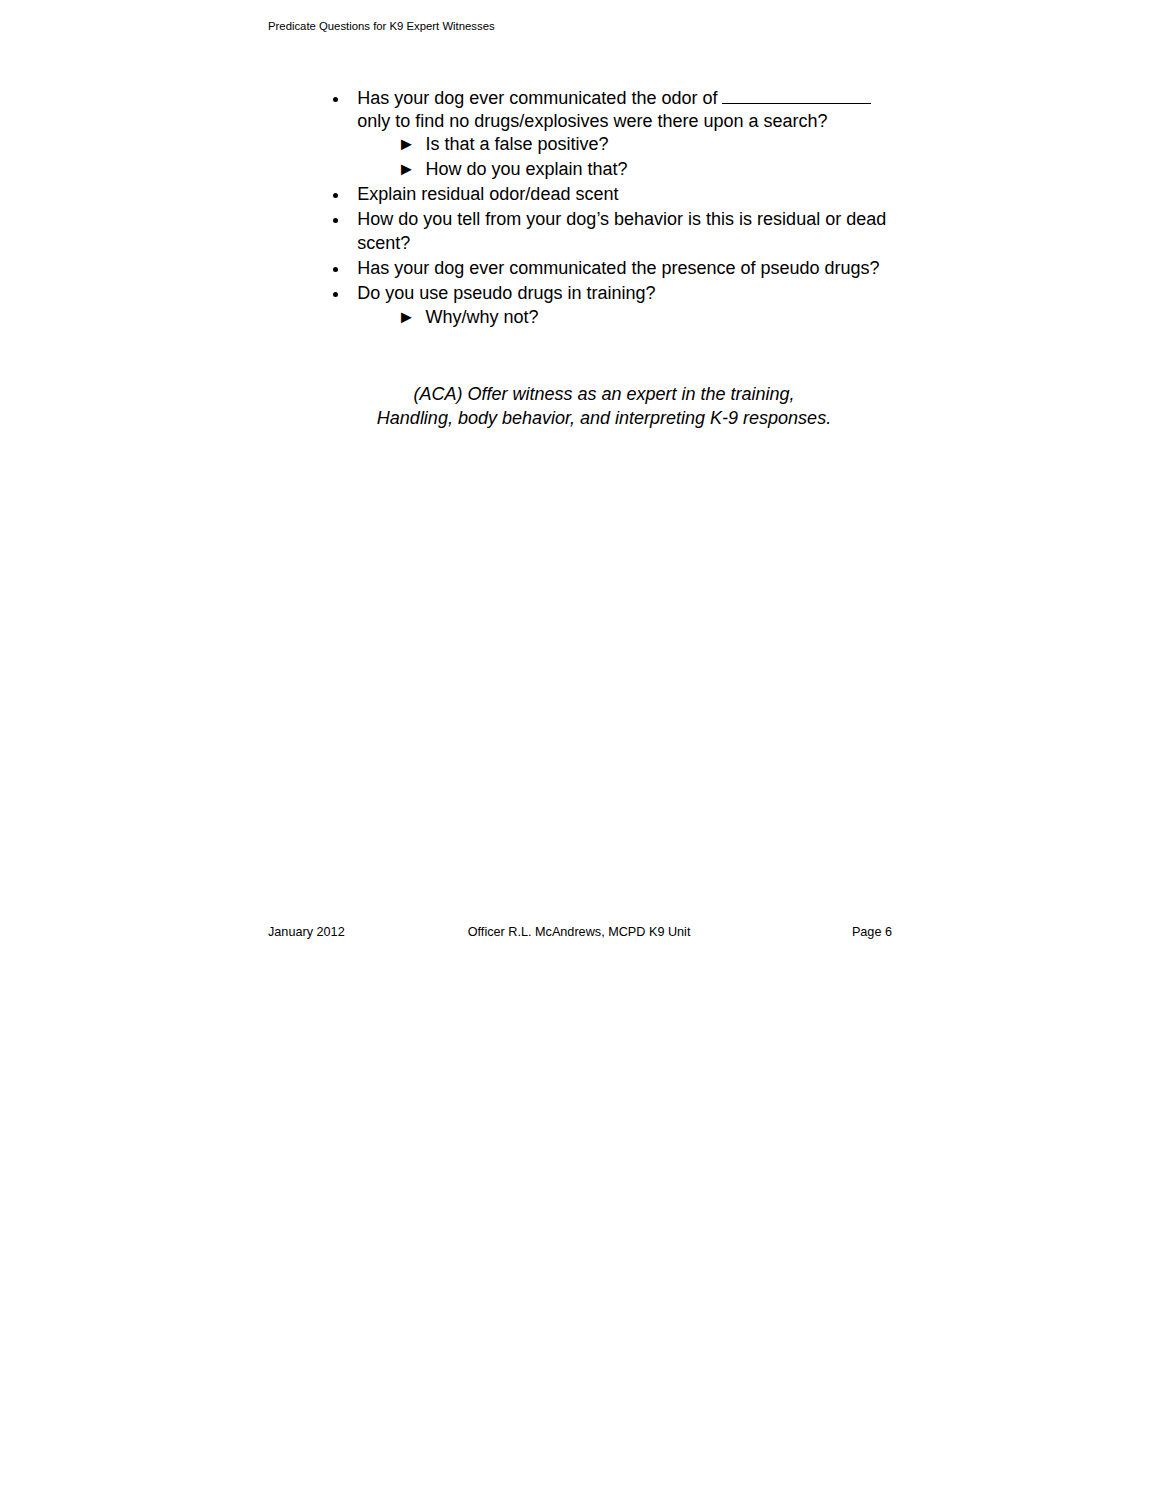Predicate Questions for K9 Expert Witnesses
Has your dog ever communicated the odor of only to find no drugs/explosives were there upon a search?
► Is that a false positive?
► How do you explain that?
Explain residual odor/dead scent
How do you tell from your dog’s behavior is this is residual or dead scent?
Has your dog ever communicated the presence of pseudo drugs?
Do you use pseudo drugs in training?
► Why/why not?
(ACA) Offer witness as an expert in the training,
Handling, body behavior, and interpreting K-9 responses.
January 2012
Officer R.L. McAndrews, MCPD K9 Unit
Page 6